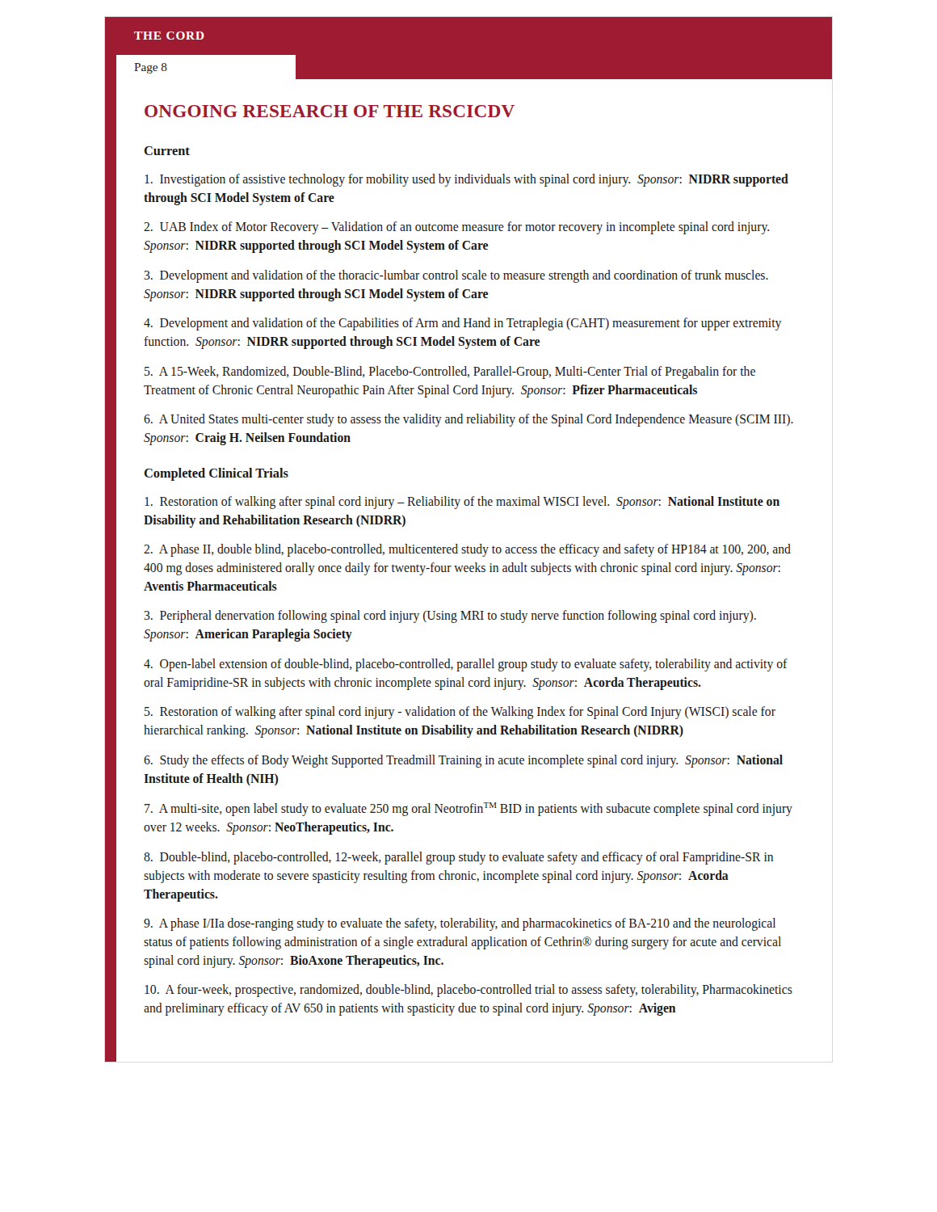THE CORD
Page 8
ONGOING RESEARCH OF THE RSCICDV
Current
1. Investigation of assistive technology for mobility used by individuals with spinal cord injury. Sponsor: NIDRR supported through SCI Model System of Care
2. UAB Index of Motor Recovery – Validation of an outcome measure for motor recovery in incomplete spinal cord injury. Sponsor: NIDRR supported through SCI Model System of Care
3. Development and validation of the thoracic-lumbar control scale to measure strength and coordination of trunk muscles. Sponsor: NIDRR supported through SCI Model System of Care
4. Development and validation of the Capabilities of Arm and Hand in Tetraplegia (CAHT) measurement for upper extremity function. Sponsor: NIDRR supported through SCI Model System of Care
5. A 15-Week, Randomized, Double-Blind, Placebo-Controlled, Parallel-Group, Multi-Center Trial of Pregabalin for the Treatment of Chronic Central Neuropathic Pain After Spinal Cord Injury. Sponsor: Pfizer Pharmaceuticals
6. A United States multi-center study to assess the validity and reliability of the Spinal Cord Independence Measure (SCIM III). Sponsor: Craig H. Neilsen Foundation
Completed Clinical Trials
1. Restoration of walking after spinal cord injury – Reliability of the maximal WISCI level. Sponsor: National Institute on Disability and Rehabilitation Research (NIDRR)
2. A phase II, double blind, placebo-controlled, multicentered study to access the efficacy and safety of HP184 at 100, 200, and 400 mg doses administered orally once daily for twenty-four weeks in adult subjects with chronic spinal cord injury. Sponsor: Aventis Pharmaceuticals
3. Peripheral denervation following spinal cord injury (Using MRI to study nerve function following spinal cord injury). Sponsor: American Paraplegia Society
4. Open-label extension of double-blind, placebo-controlled, parallel group study to evaluate safety, tolerability and activity of oral Famipridine-SR in subjects with chronic incomplete spinal cord injury. Sponsor: Acorda Therapeutics.
5. Restoration of walking after spinal cord injury - validation of the Walking Index for Spinal Cord Injury (WISCI) scale for hierarchical ranking. Sponsor: National Institute on Disability and Rehabilitation Research (NIDRR)
6. Study the effects of Body Weight Supported Treadmill Training in acute incomplete spinal cord injury. Sponsor: National Institute of Health (NIH)
7. A multi-site, open label study to evaluate 250 mg oral NeotrofinTM BID in patients with subacute complete spinal cord injury over 12 weeks. Sponsor: NeoTherapeutics, Inc.
8. Double-blind, placebo-controlled, 12-week, parallel group study to evaluate safety and efficacy of oral Fampridine-SR in subjects with moderate to severe spasticity resulting from chronic, incomplete spinal cord injury. Sponsor: Acorda Therapeutics.
9. A phase I/IIa dose-ranging study to evaluate the safety, tolerability, and pharmacokinetics of BA-210 and the neurological status of patients following administration of a single extradural application of Cethrin® during surgery for acute and cervical spinal cord injury. Sponsor: BioAxone Therapeutics, Inc.
10. A four-week, prospective, randomized, double-blind, placebo-controlled trial to assess safety, tolerability, Pharmacokinetics and preliminary efficacy of AV 650 in patients with spasticity due to spinal cord injury. Sponsor: Avigen